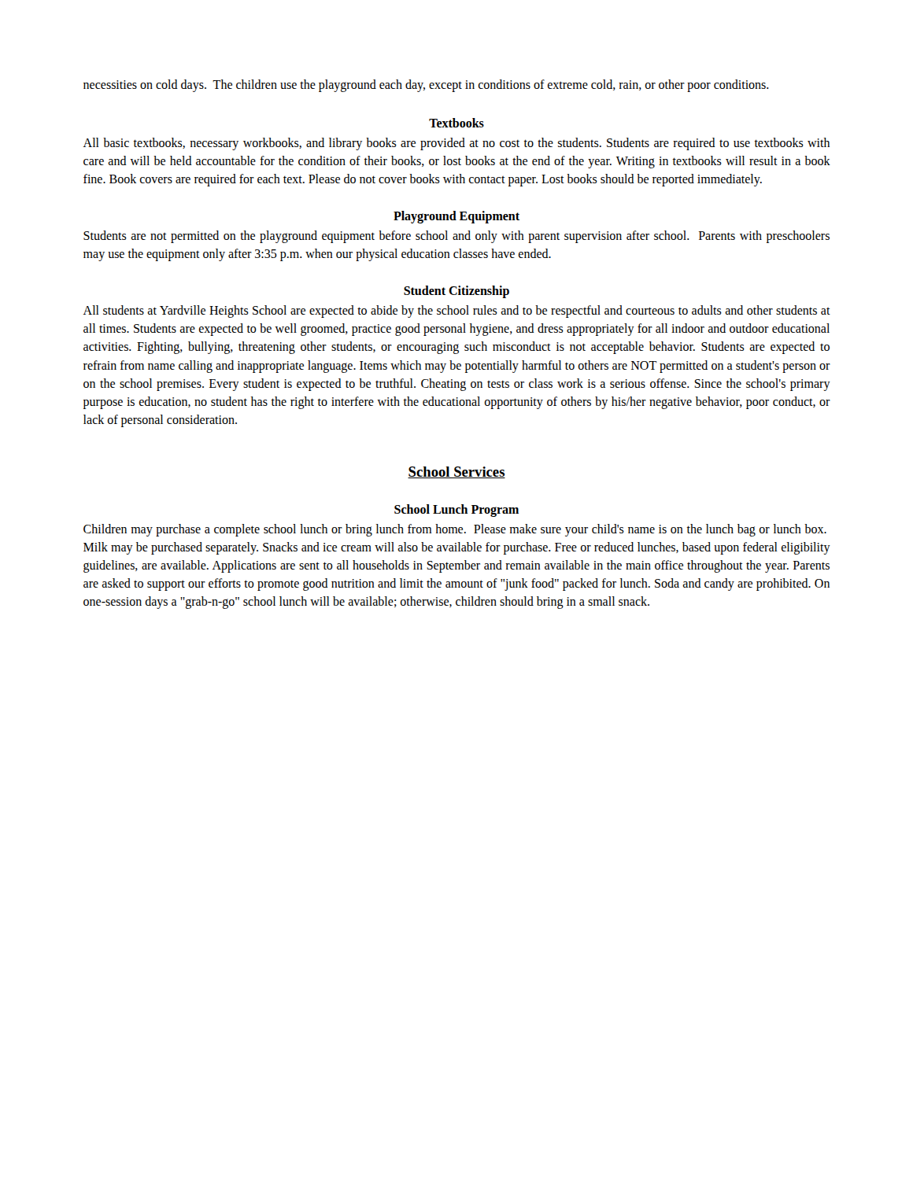necessities on cold days. The children use the playground each day, except in conditions of extreme cold, rain, or other poor conditions.
Textbooks
All basic textbooks, necessary workbooks, and library books are provided at no cost to the students. Students are required to use textbooks with care and will be held accountable for the condition of their books, or lost books at the end of the year. Writing in textbooks will result in a book fine. Book covers are required for each text. Please do not cover books with contact paper. Lost books should be reported immediately.
Playground Equipment
Students are not permitted on the playground equipment before school and only with parent supervision after school. Parents with preschoolers may use the equipment only after 3:35 p.m. when our physical education classes have ended.
Student Citizenship
All students at Yardville Heights School are expected to abide by the school rules and to be respectful and courteous to adults and other students at all times. Students are expected to be well groomed, practice good personal hygiene, and dress appropriately for all indoor and outdoor educational activities. Fighting, bullying, threatening other students, or encouraging such misconduct is not acceptable behavior. Students are expected to refrain from name calling and inappropriate language. Items which may be potentially harmful to others are NOT permitted on a student's person or on the school premises. Every student is expected to be truthful. Cheating on tests or class work is a serious offense. Since the school's primary purpose is education, no student has the right to interfere with the educational opportunity of others by his/her negative behavior, poor conduct, or lack of personal consideration.
School Services
School Lunch Program
Children may purchase a complete school lunch or bring lunch from home. Please make sure your child's name is on the lunch bag or lunch box. Milk may be purchased separately. Snacks and ice cream will also be available for purchase. Free or reduced lunches, based upon federal eligibility guidelines, are available. Applications are sent to all households in September and remain available in the main office throughout the year. Parents are asked to support our efforts to promote good nutrition and limit the amount of "junk food" packed for lunch. Soda and candy are prohibited. On one-session days a "grab-n-go" school lunch will be available; otherwise, children should bring in a small snack.